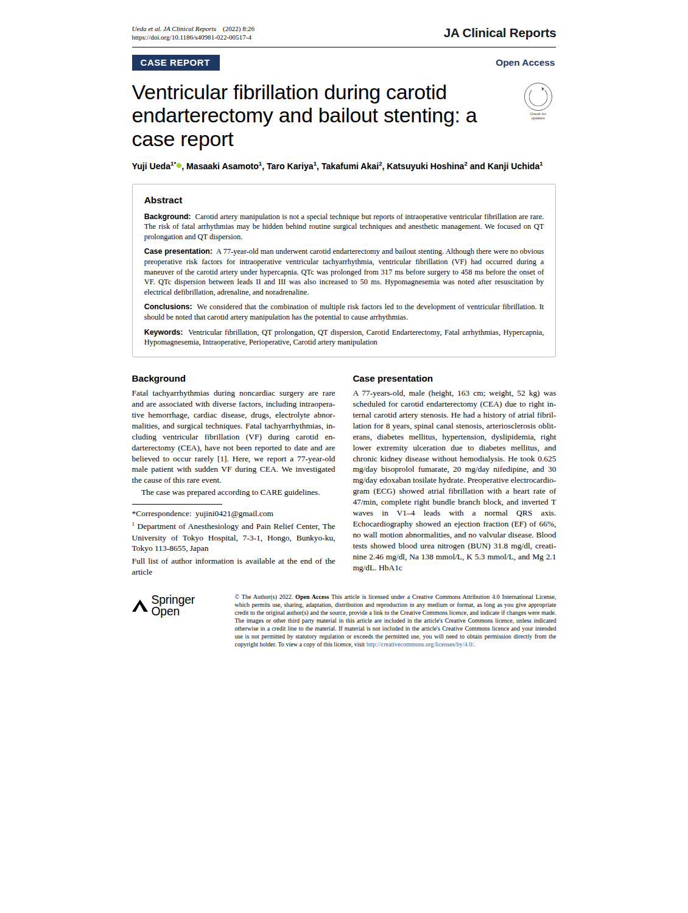Ueda et al. JA Clinical Reports (2022) 8:26 https://doi.org/10.1186/s40981-022-00517-4
JA Clinical Reports
CASE REPORT
Open Access
Check for
updates
Ventricular fibrillation during carotid endarterectomy and bailout stenting: a case report
Yuji Ueda1* , Masaaki Asamoto1, Taro Kariya1, Takafumi Akai2, Katsuyuki Hoshina2 and Kanji Uchida1
Abstract
Background: Carotid artery manipulation is not a special technique but reports of intraoperative ventricular fibrillation are rare. The risk of fatal arrhythmias may be hidden behind routine surgical techniques and anesthetic management. We focused on QT prolongation and QT dispersion.
Case presentation: A 77-year-old man underwent carotid endarterectomy and bailout stenting. Although there were no obvious preoperative risk factors for intraoperative ventricular tachyarrhythmia, ventricular fibrillation (VF) had occurred during a maneuver of the carotid artery under hypercapnia. QTc was prolonged from 317 ms before surgery to 458 ms before the onset of VF. QTc dispersion between leads II and III was also increased to 50 ms. Hypomagnesemia was noted after resuscitation by electrical defibrillation, adrenaline, and noradrenaline.
Conclusions: We considered that the combination of multiple risk factors led to the development of ventricular fibrillation. It should be noted that carotid artery manipulation has the potential to cause arrhythmias.
Keywords: Ventricular fibrillation, QT prolongation, QT dispersion, Carotid Endarterectomy, Fatal arrhythmias, Hypercapnia, Hypomagnesemia, Intraoperative, Perioperative, Carotid artery manipulation
Background
Fatal tachyarrhythmias during noncardiac surgery are rare and are associated with diverse factors, including intraoperative hemorrhage, cardiac disease, drugs, electrolyte abnormalities, and surgical techniques. Fatal tachyarrhythmias, including ventricular fibrillation (VF) during carotid endarterectomy (CEA), have not been reported to date and are believed to occur rarely [1]. Here, we report a 77-year-old male patient with sudden VF during CEA. We investigated the cause of this rare event.
The case was prepared according to CARE guidelines.
*Correspondence: yujini0421@gmail.com
1 Department of Anesthesiology and Pain Relief Center, The University of Tokyo Hospital, 7-3-1, Hongo, Bunkyo-ku, Tokyo 113-8655, Japan
Full list of author information is available at the end of the article
Case presentation
A 77-years-old, male (height, 163 cm; weight, 52 kg) was scheduled for carotid endarterectomy (CEA) due to right internal carotid artery stenosis. He had a history of atrial fibrillation for 8 years, spinal canal stenosis, arteriosclerosis obliterans, diabetes mellitus, hypertension, dyslipidemia, right lower extremity ulceration due to diabetes mellitus, and chronic kidney disease without hemodialysis. He took 0.625 mg/day bisoprolol fumarate, 20 mg/day nifedipine, and 30 mg/day edoxaban tosilate hydrate. Preoperative electrocardiogram (ECG) showed atrial fibrillation with a heart rate of 47/min, complete right bundle branch block, and inverted T waves in V1–4 leads with a normal QRS axis. Echocardiography showed an ejection fraction (EF) of 66%, no wall motion abnormalities, and no valvular disease. Blood tests showed blood urea nitrogen (BUN) 31.8 mg/dl, creatinine 2.46 mg/dl, Na 138 mmol/L, K 5.3 mmol/L, and Mg 2.1 mg/dL. HbA1c
Springer
Open
© The Author(s) 2022. Open Access This article is licensed under a Creative Commons Attribution 4.0 International License, which permits use, sharing, adaptation, distribution and reproduction in any medium or format, as long as you give appropriate credit to the original author(s) and the source, provide a link to the Creative Commons licence, and indicate if changes were made. The images or other third party material in this article are included in the article's Creative Commons licence, unless indicated otherwise in a credit line to the material. If material is not included in the article's Creative Commons licence and your intended use is not permitted by statutory regulation or exceeds the permitted use, you will need to obtain permission directly from the copyright holder. To view a copy of this licence, visit http://creativecommons.org/licenses/by/4.0/.